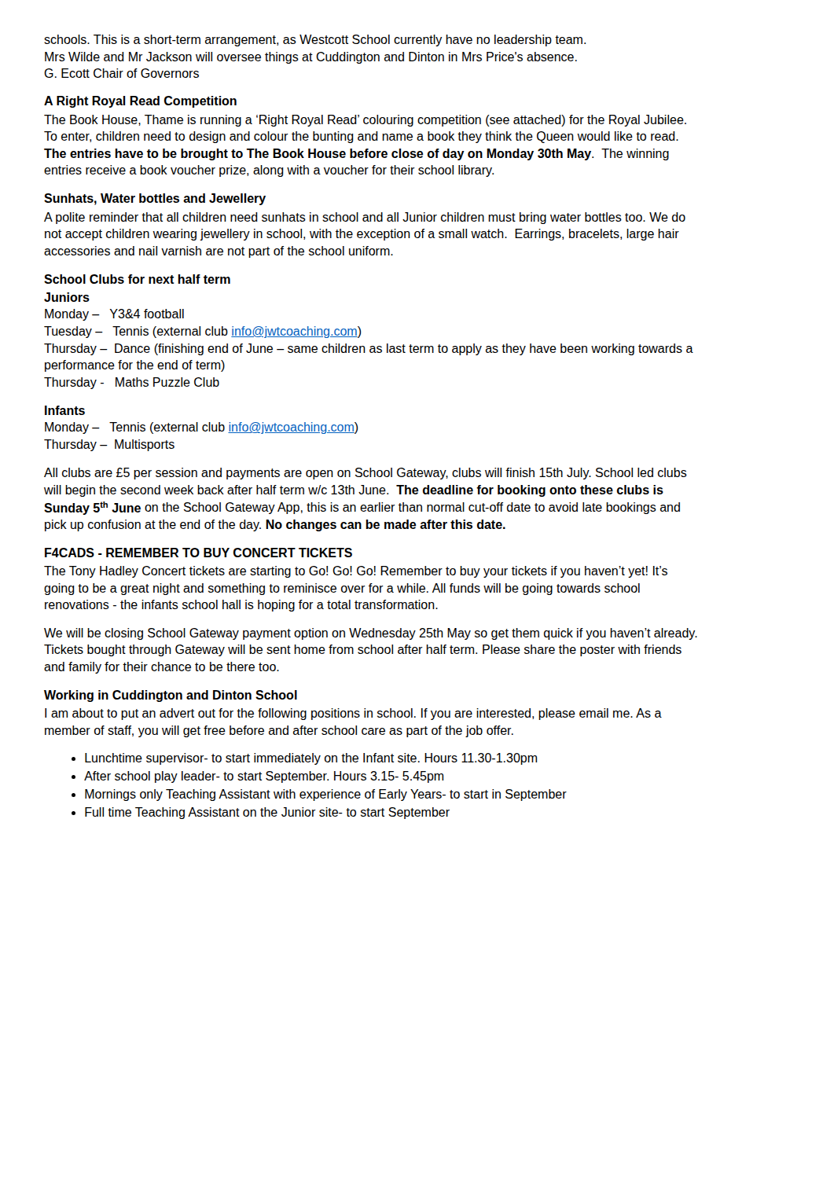schools. This is a short-term arrangement, as Westcott School currently have no leadership team.
Mrs Wilde and Mr Jackson will oversee things at Cuddington and Dinton in Mrs Price's absence.
G. Ecott Chair of Governors
A Right Royal Read Competition
The Book House, Thame is running a ‘Right Royal Read’ colouring competition (see attached) for the Royal Jubilee. To enter, children need to design and colour the bunting and name a book they think the Queen would like to read. The entries have to be brought to The Book House before close of day on Monday 30th May. The winning entries receive a book voucher prize, along with a voucher for their school library.
Sunhats, Water bottles and Jewellery
A polite reminder that all children need sunhats in school and all Junior children must bring water bottles too. We do not accept children wearing jewellery in school, with the exception of a small watch. Earrings, bracelets, large hair accessories and nail varnish are not part of the school uniform.
School Clubs for next half term
Juniors
Monday – Y3&4 football
Tuesday – Tennis (external club info@jwtcoaching.com)
Thursday – Dance (finishing end of June – same children as last term to apply as they have been working towards a performance for the end of term)
Thursday - Maths Puzzle Club
Infants
Monday – Tennis (external club info@jwtcoaching.com)
Thursday – Multisports
All clubs are £5 per session and payments are open on School Gateway, clubs will finish 15th July. School led clubs will begin the second week back after half term w/c 13th June. The deadline for booking onto these clubs is Sunday 5th June on the School Gateway App, this is an earlier than normal cut-off date to avoid late bookings and pick up confusion at the end of the day. No changes can be made after this date.
F4CADS - REMEMBER TO BUY CONCERT TICKETS
The Tony Hadley Concert tickets are starting to Go! Go! Go! Remember to buy your tickets if you haven’t yet! It’s going to be a great night and something to reminisce over for a while. All funds will be going towards school renovations - the infants school hall is hoping for a total transformation.
We will be closing School Gateway payment option on Wednesday 25th May so get them quick if you haven’t already. Tickets bought through Gateway will be sent home from school after half term. Please share the poster with friends and family for their chance to be there too.
Working in Cuddington and Dinton School
I am about to put an advert out for the following positions in school. If you are interested, please email me. As a member of staff, you will get free before and after school care as part of the job offer.
Lunchtime supervisor- to start immediately on the Infant site. Hours 11.30-1.30pm
After school play leader- to start September. Hours 3.15- 5.45pm
Mornings only Teaching Assistant with experience of Early Years- to start in September
Full time Teaching Assistant on the Junior site- to start September